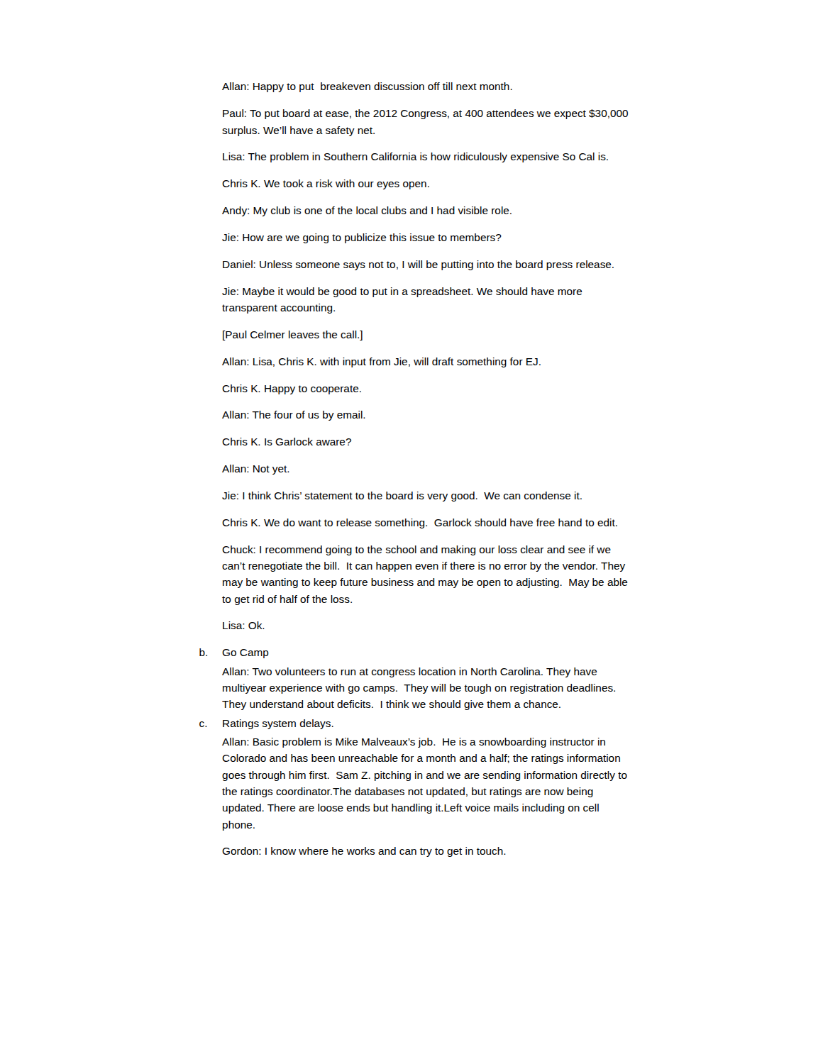Allan: Happy to put breakeven discussion off till next month.
Paul: To put board at ease, the 2012 Congress, at 400 attendees we expect $30,000 surplus. We’ll have a safety net.
Lisa: The problem in Southern California is how ridiculously expensive So Cal is.
Chris K. We took a risk with our eyes open.
Andy: My club is one of the local clubs and I had visible role.
Jie: How are we going to publicize this issue to members?
Daniel: Unless someone says not to, I will be putting into the board press release.
Jie: Maybe it would be good to put in a spreadsheet. We should have more transparent accounting.
[Paul Celmer leaves the call.]
Allan: Lisa, Chris K. with input from Jie, will draft something for EJ.
Chris K. Happy to cooperate.
Allan: The four of us by email.
Chris K. Is Garlock aware?
Allan: Not yet.
Jie: I think Chris’ statement to the board is very good. We can condense it.
Chris K. We do want to release something. Garlock should have free hand to edit.
Chuck: I recommend going to the school and making our loss clear and see if we can’t renegotiate the bill. It can happen even if there is no error by the vendor. They may be wanting to keep future business and may be open to adjusting. May be able to get rid of half of the loss.
Lisa: Ok.
b.
Go Camp
Allan: Two volunteers to run at congress location in North Carolina. They have multiyear experience with go camps. They will be tough on registration deadlines. They understand about deficits. I think we should give them a chance.
c.
Ratings system delays.
Allan: Basic problem is Mike Malveaux’s job. He is a snowboarding instructor in Colorado and has been unreachable for a month and a half; the ratings information goes through him first. Sam Z. pitching in and we are sending information directly to the ratings coordinator.The databases not updated, but ratings are now being updated. There are loose ends but handling it.Left voice mails including on cell phone.
Gordon: I know where he works and can try to get in touch.